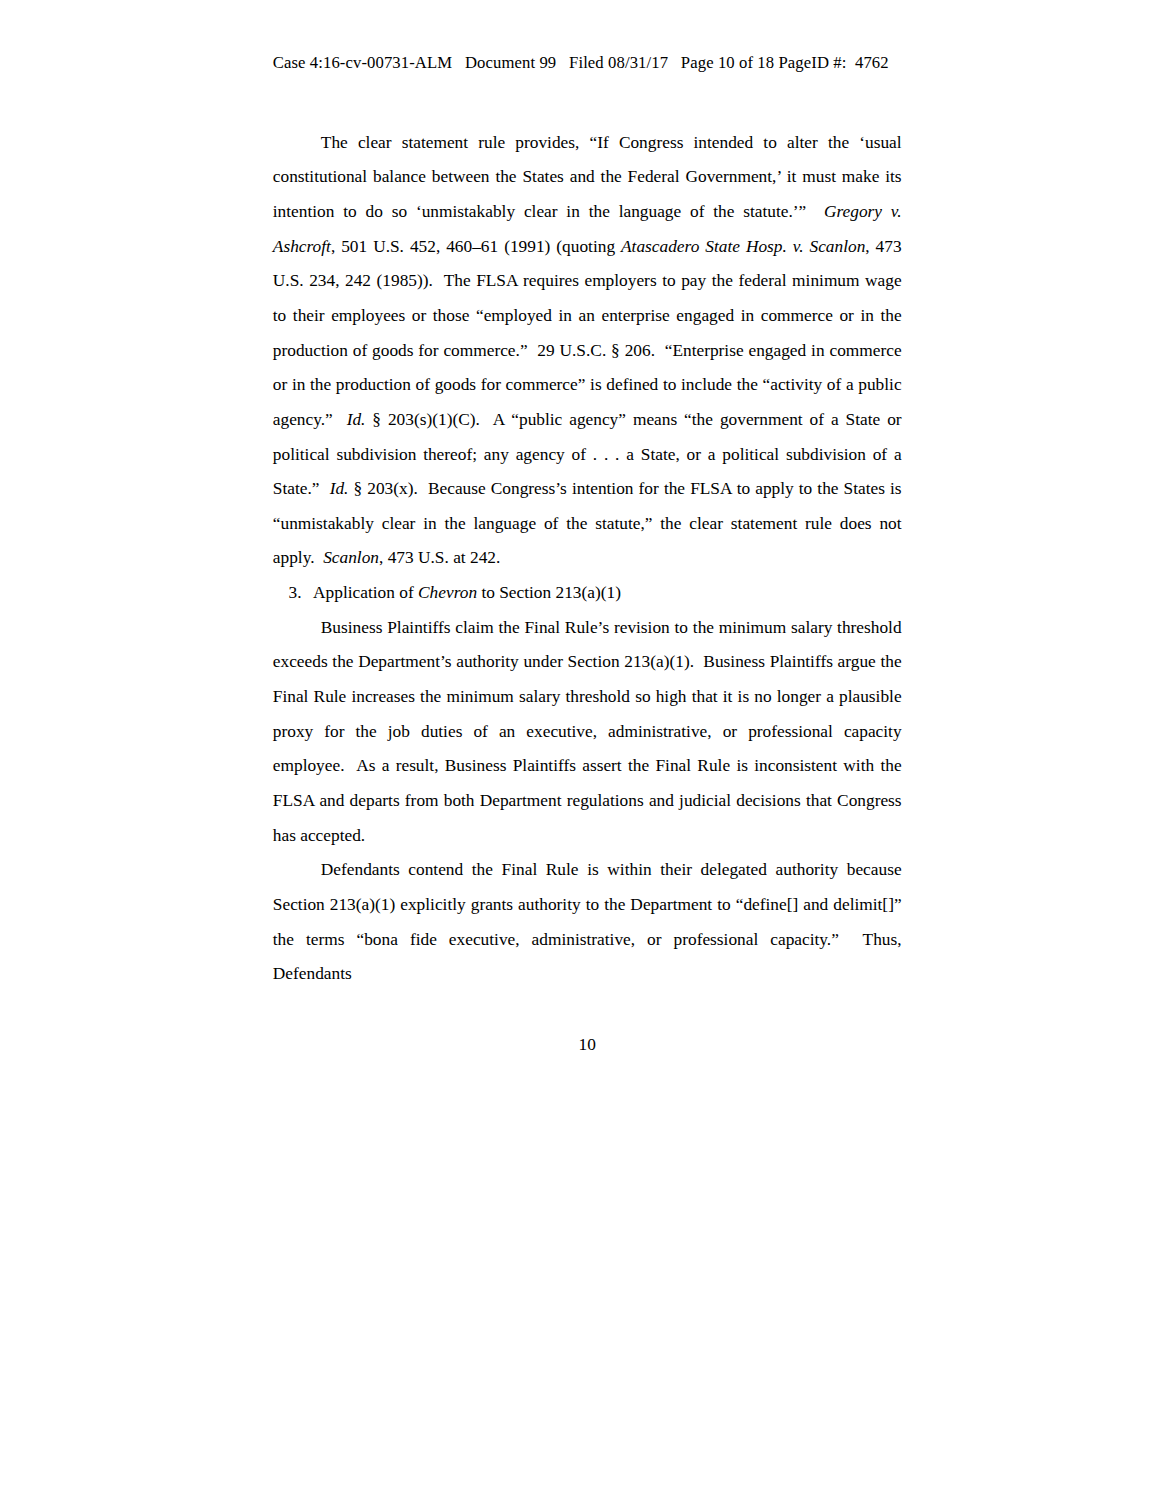Case 4:16-cv-00731-ALM Document 99 Filed 08/31/17 Page 10 of 18 PageID #: 4762
The clear statement rule provides, “If Congress intended to alter the ‘usual constitutional balance between the States and the Federal Government,’ it must make its intention to do so ‘unmistakably clear in the language of the statute.’” Gregory v. Ashcroft, 501 U.S. 452, 460–61 (1991) (quoting Atascadero State Hosp. v. Scanlon, 473 U.S. 234, 242 (1985)). The FLSA requires employers to pay the federal minimum wage to their employees or those “employed in an enterprise engaged in commerce or in the production of goods for commerce.” 29 U.S.C. § 206. “Enterprise engaged in commerce or in the production of goods for commerce” is defined to include the “activity of a public agency.” Id. § 203(s)(1)(C). A “public agency” means “the government of a State or political subdivision thereof; any agency of . . . a State, or a political subdivision of a State.” Id. § 203(x). Because Congress’s intention for the FLSA to apply to the States is “unmistakably clear in the language of the statute,” the clear statement rule does not apply. Scanlon, 473 U.S. at 242.
3.
Application of Chevron to Section 213(a)(1)
Business Plaintiffs claim the Final Rule’s revision to the minimum salary threshold exceeds the Department’s authority under Section 213(a)(1). Business Plaintiffs argue the Final Rule increases the minimum salary threshold so high that it is no longer a plausible proxy for the job duties of an executive, administrative, or professional capacity employee. As a result, Business Plaintiffs assert the Final Rule is inconsistent with the FLSA and departs from both Department regulations and judicial decisions that Congress has accepted.
Defendants contend the Final Rule is within their delegated authority because Section 213(a)(1) explicitly grants authority to the Department to “define[] and delimit[]” the terms “bona fide executive, administrative, or professional capacity.” Thus, Defendants
10